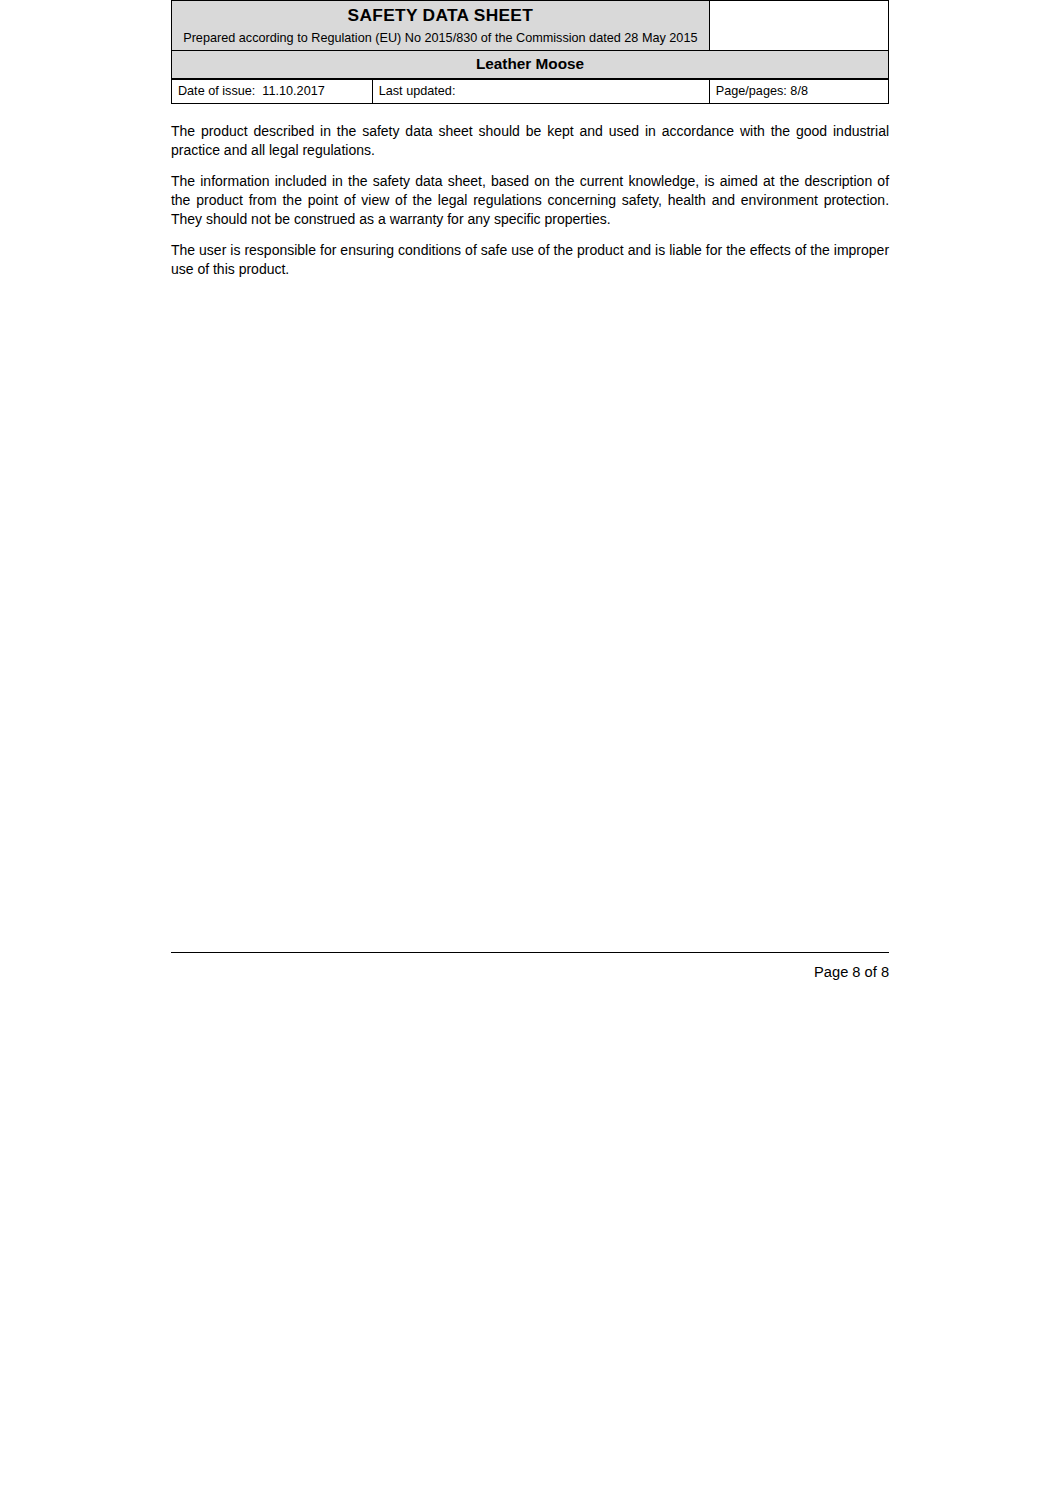| SAFETY DATA SHEET Prepared according to Regulation (EU) No 2015/830 of the Commission dated 28 May 2015 | |
| Leather Moose |
| Date of issue: 11.10.2017 | Last updated: | Page/pages: 8/8 |
The product described in the safety data sheet should be kept and used in accordance with the good industrial practice and all legal regulations.
The information included in the safety data sheet, based on the current knowledge, is aimed at the description of the product from the point of view of the legal regulations concerning safety, health and environment protection. They should not be construed as a warranty for any specific properties.
The user is responsible for ensuring conditions of safe use of the product and is liable for the effects of the improper use of this product.
Page 8 of 8